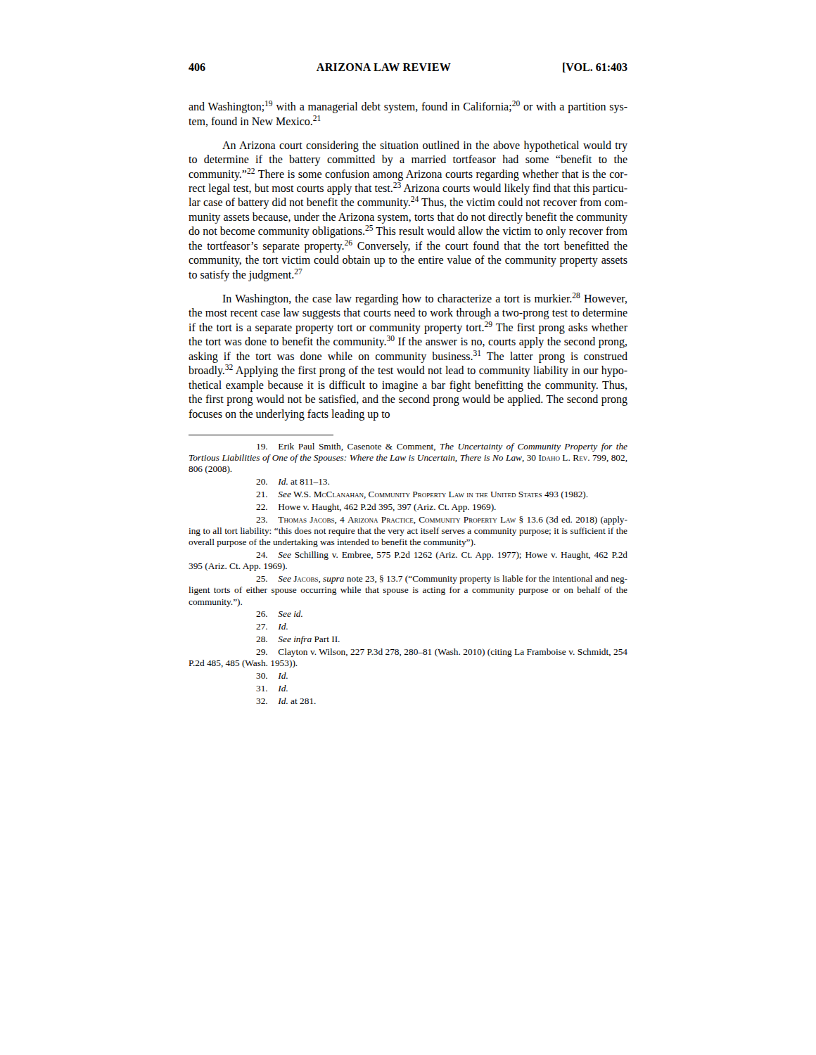406 ARIZONA LAW REVIEW [VOL. 61:403
and Washington;19 with a managerial debt system, found in California;20 or with a partition system, found in New Mexico.21
An Arizona court considering the situation outlined in the above hypothetical would try to determine if the battery committed by a married tortfeasor had some “benefit to the community.”22 There is some confusion among Arizona courts regarding whether that is the correct legal test, but most courts apply that test.23 Arizona courts would likely find that this particular case of battery did not benefit the community.24 Thus, the victim could not recover from community assets because, under the Arizona system, torts that do not directly benefit the community do not become community obligations.25 This result would allow the victim to only recover from the tortfeasor’s separate property.26 Conversely, if the court found that the tort benefitted the community, the tort victim could obtain up to the entire value of the community property assets to satisfy the judgment.27
In Washington, the case law regarding how to characterize a tort is murkier.28 However, the most recent case law suggests that courts need to work through a two-prong test to determine if the tort is a separate property tort or community property tort.29 The first prong asks whether the tort was done to benefit the community.30 If the answer is no, courts apply the second prong, asking if the tort was done while on community business.31 The latter prong is construed broadly.32 Applying the first prong of the test would not lead to community liability in our hypothetical example because it is difficult to imagine a bar fight benefitting the community. Thus, the first prong would not be satisfied, and the second prong would be applied. The second prong focuses on the underlying facts leading up to
19. Erik Paul Smith, Casenote & Comment, The Uncertainty of Community Property for the Tortious Liabilities of One of the Spouses: Where the Law is Uncertain, There is No Law, 30 Idaho L. Rev. 799, 802, 806 (2008).
20. Id. at 811–13.
21. See W.S. McClanahan, Community Property Law in the United States 493 (1982).
22. Howe v. Haught, 462 P.2d 395, 397 (Ariz. Ct. App. 1969).
23. Thomas Jacobs, 4 Arizona Practice, Community Property Law § 13.6 (3d ed. 2018) (applying to all tort liability: “this does not require that the very act itself serves a community purpose; it is sufficient if the overall purpose of the undertaking was intended to benefit the community”).
24. See Schilling v. Embree, 575 P.2d 1262 (Ariz. Ct. App. 1977); Howe v. Haught, 462 P.2d 395 (Ariz. Ct. App. 1969).
25. See Jacobs, supra note 23, § 13.7 (“Community property is liable for the intentional and negligent torts of either spouse occurring while that spouse is acting for a community purpose or on behalf of the community.”).
26. See id.
27. Id.
28. See infra Part II.
29. Clayton v. Wilson, 227 P.3d 278, 280–81 (Wash. 2010) (citing La Framboise v. Schmidt, 254 P.2d 485, 485 (Wash. 1953)).
30. Id.
31. Id.
32. Id. at 281.